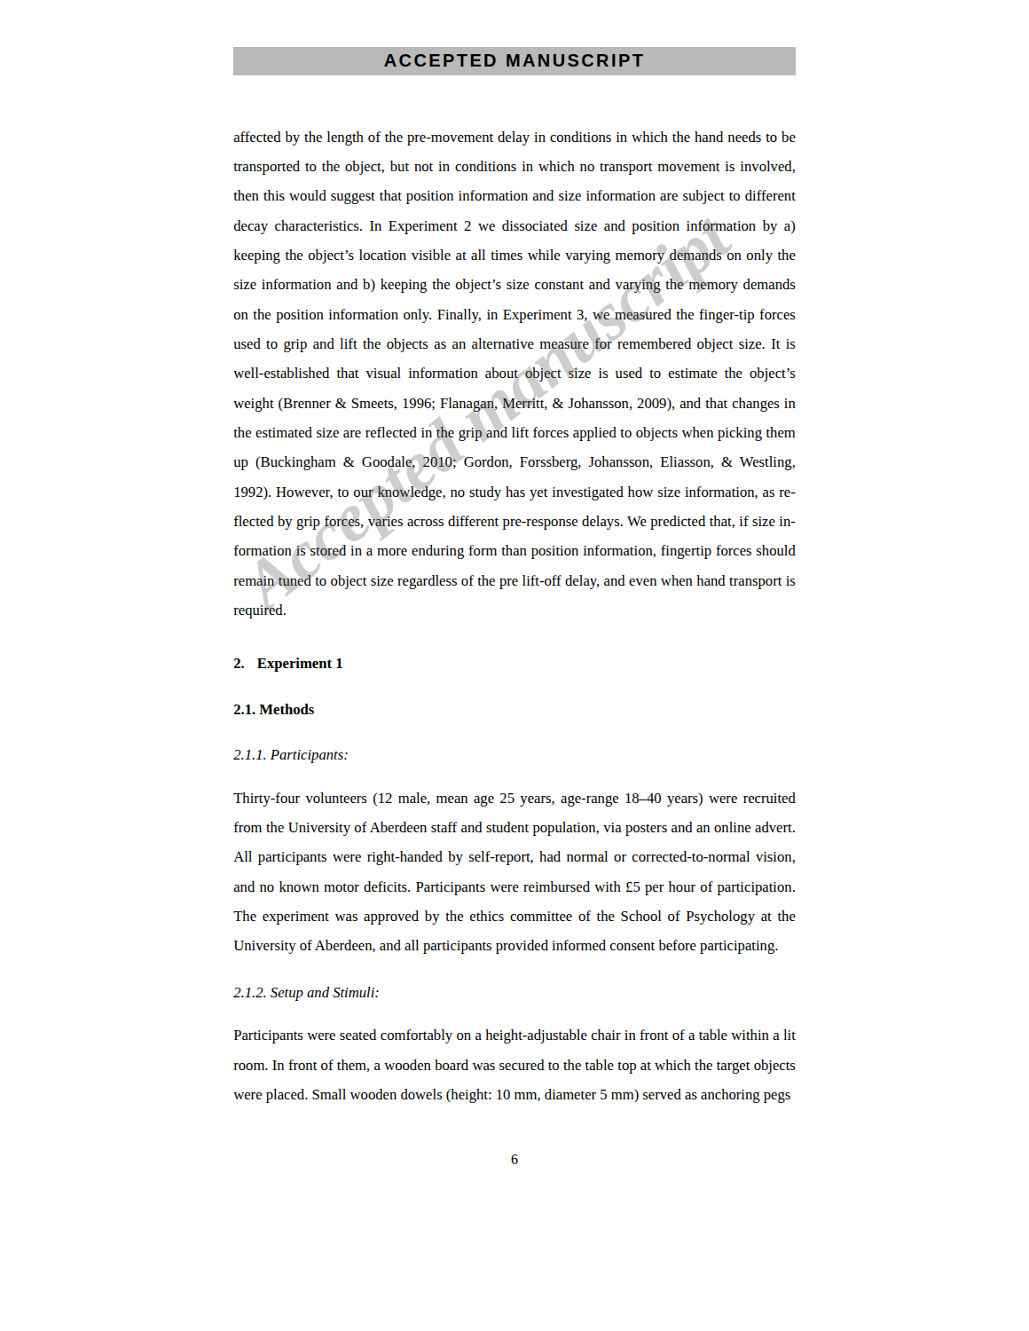ACCEPTED MANUSCRIPT
Accepted manuscript
affected by the length of the pre-movement delay in conditions in which the hand needs to be transported to the object, but not in conditions in which no transport movement is involved, then this would suggest that position information and size information are subject to different decay characteristics. In Experiment 2 we dissociated size and position information by a) keeping the object’s location visible at all times while varying memory demands on only the size information and b) keeping the object’s size constant and varying the memory demands on the position information only. Finally, in Experiment 3, we measured the finger-tip forces used to grip and lift the objects as an alternative measure for remembered object size. It is well-established that visual information about object size is used to estimate the object’s weight (Brenner & Smeets, 1996; Flanagan, Merritt, & Johansson, 2009), and that changes in the estimated size are reflected in the grip and lift forces applied to objects when picking them up (Buckingham & Goodale, 2010; Gordon, Forssberg, Johansson, Eliasson, & Westling, 1992). However, to our knowledge, no study has yet investigated how size information, as reflected by grip forces, varies across different pre-response delays. We predicted that, if size information is stored in a more enduring form than position information, fingertip forces should remain tuned to object size regardless of the pre lift-off delay, and even when hand transport is required.
2. Experiment 1
2.1. Methods
2.1.1. Participants:
Thirty-four volunteers (12 male, mean age 25 years, age-range 18–40 years) were recruited from the University of Aberdeen staff and student population, via posters and an online advert. All participants were right-handed by self-report, had normal or corrected-to-normal vision, and no known motor deficits. Participants were reimbursed with £5 per hour of participation. The experiment was approved by the ethics committee of the School of Psychology at the University of Aberdeen, and all participants provided informed consent before participating.
2.1.2. Setup and Stimuli:
Participants were seated comfortably on a height-adjustable chair in front of a table within a lit room. In front of them, a wooden board was secured to the table top at which the target objects were placed. Small wooden dowels (height: 10 mm, diameter 5 mm) served as anchoring pegs
6